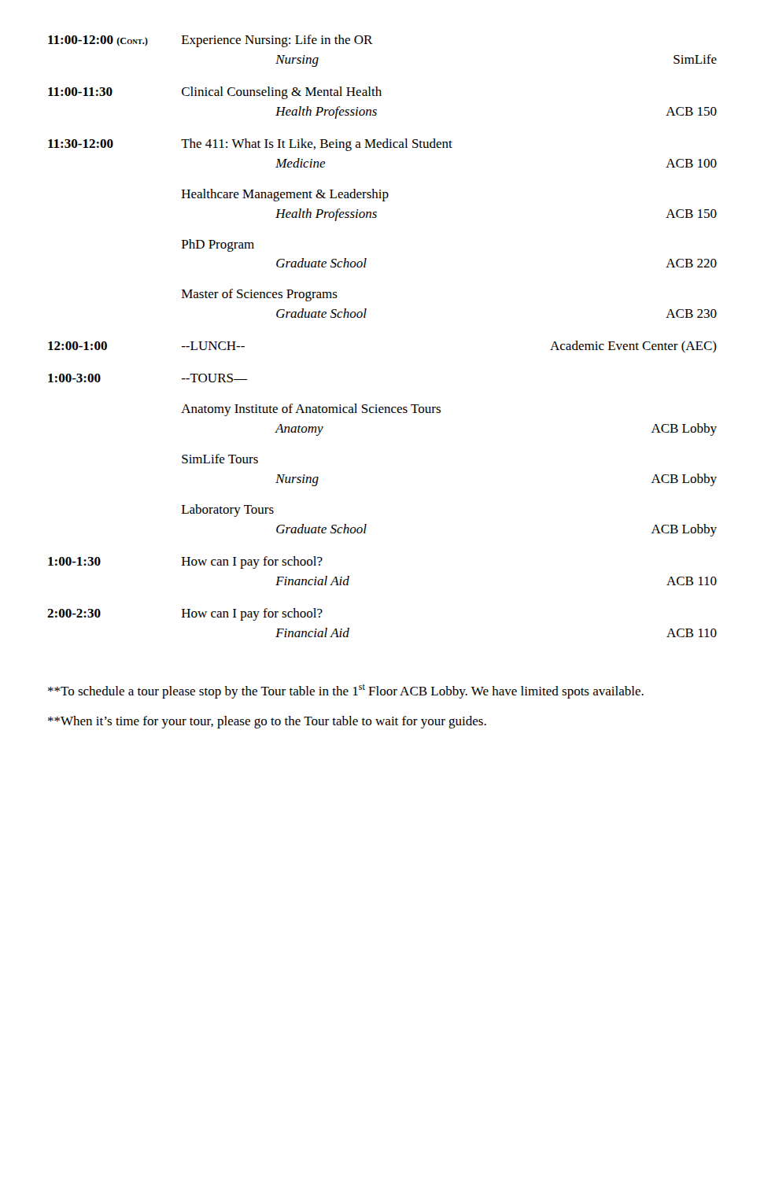| 11:00-12:00 (Cont.) | Experience Nursing: Life in the OR Nursing SimLife |
| 11:00-11:30 | Clinical Counseling & Mental Health Health Professions ACB 150 |
| 11:30-12:00 | The 411: What Is It Like, Being a Medical Student Medicine ACB 100 Healthcare Management & Leadership Health Professions ACB 150 PhD Program Graduate School ACB 220 Master of Sciences Programs Graduate School ACB 230 |
| 12:00-1:00 | --LUNCH-- Academic Event Center (AEC) |
| 1:00-3:00 | --TOURS— Anatomy Institute of Anatomical Sciences Tours Anatomy ACB Lobby SimLife Tours Nursing ACB Lobby Laboratory Tours Graduate School ACB Lobby |
| 1:00-1:30 | How can I pay for school? Financial Aid ACB 110 |
| 2:00-2:30 | How can I pay for school? Financial Aid ACB 110 |
**To schedule a tour please stop by the Tour table in the 1st Floor ACB Lobby. We have limited spots available.
**When it’s time for your tour, please go to the Tour table to wait for your guides.